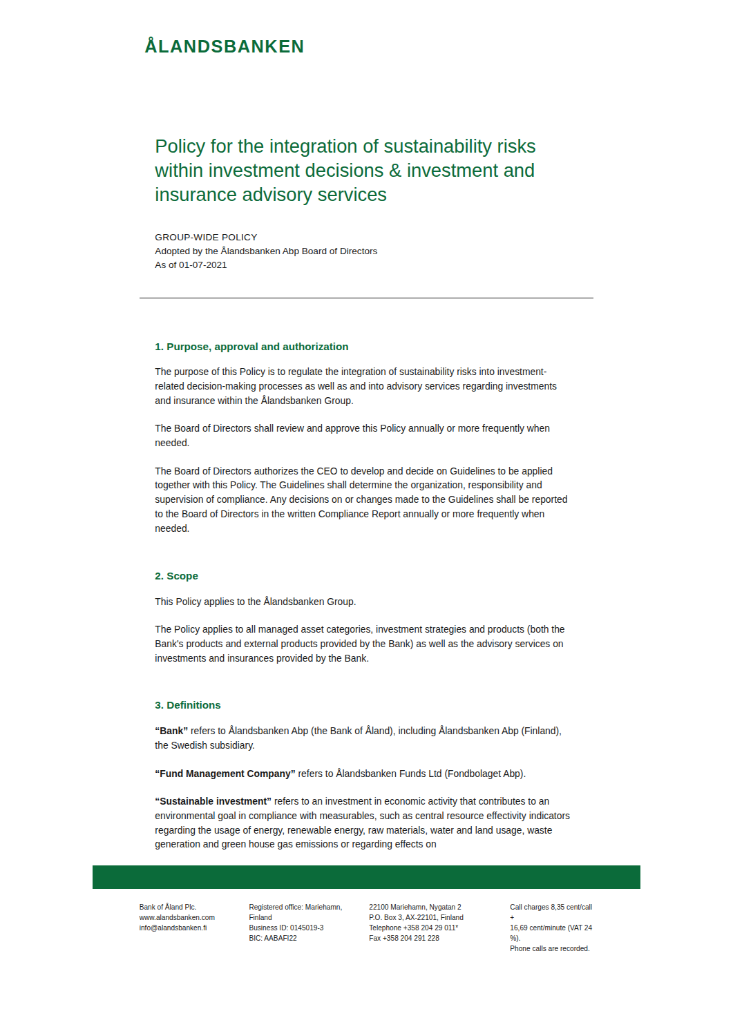ÅLANDSBANKEN
Policy for the integration of sustainability risks within investment decisions & investment and insurance advisory services
GROUP-WIDE POLICY
Adopted by the Ålandsbanken Abp Board of Directors
As of 01-07-2021
1. Purpose, approval and authorization
The purpose of this Policy is to regulate the integration of sustainability risks into investment-related decision-making processes as well as and into advisory services regarding investments and insurance within the Ålandsbanken Group.
The Board of Directors shall review and approve this Policy annually or more frequently when needed.
The Board of Directors authorizes the CEO to develop and decide on Guidelines to be applied together with this Policy. The Guidelines shall determine the organization, responsibility and supervision of compliance. Any decisions on or changes made to the Guidelines shall be reported to the Board of Directors in the written Compliance Report annually or more frequently when needed.
2. Scope
This Policy applies to the Ålandsbanken Group.
The Policy applies to all managed asset categories, investment strategies and products (both the Bank's products and external products provided by the Bank) as well as the advisory services on investments and insurances provided by the Bank.
3. Definitions
“Bank” refers to Ålandsbanken Abp (the Bank of Åland), including Ålandsbanken Abp (Finland), the Swedish subsidiary.
“Fund Management Company” refers to Ålandsbanken Funds Ltd (Fondbolaget Abp).
“Sustainable investment” refers to an investment in economic activity that contributes to an environmental goal in compliance with measurables, such as central resource effectivity indicators regarding the usage of energy, renewable energy, raw materials, water and land usage, waste generation and green house gas emissions or regarding effects on
Bank of Åland Plc.
www.alandsbanken.com
info@alandsbanken.fi
Registered office: Mariehamn, Finland
Business ID: 0145019-3
BIC: AABAFI22
22100 Mariehamn, Nygatan 2
P.O. Box 3, AX-22101, Finland
Telephone +358 204 29 011*
Fax +358 204 291 228
Call charges 8,35 cent/call +
16,69 cent/minute (VAT 24 %).
Phone calls are recorded.